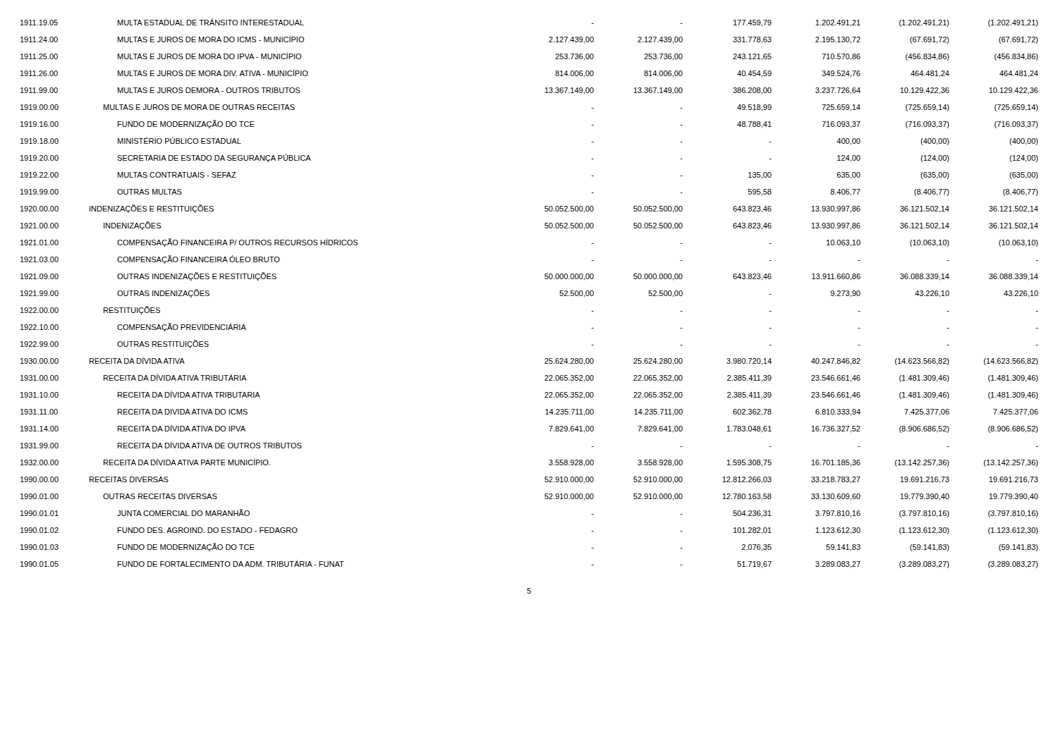| 1911.19.05 | MULTA ESTADUAL DE TRÂNSITO INTERESTADUAL | - | - | 177.459,79 | 1.202.491,21 | (1.202.491,21) | (1.202.491,21) |
| 1911.24.00 | MULTAS E JUROS DE MORA DO ICMS - MUNICÍPIO | 2.127.439,00 | 2.127.439,00 | 331.778,63 | 2.195.130,72 | (67.691,72) | (67.691,72) |
| 1911.25.00 | MULTAS E JUROS DE MORA DO IPVA - MUNICÍPIO | 253.736,00 | 253.736,00 | 243.121,65 | 710.570,86 | (456.834,86) | (456.834,86) |
| 1911.26.00 | MULTAS E JUROS DE MORA DIV. ATIVA - MUNICÍPIO | 814.006,00 | 814.006,00 | 40.454,59 | 349.524,76 | 464.481,24 | 464.481,24 |
| 1911.99.00 | MULTAS E JUROS DEMORA - OUTROS TRIBUTOS | 13.367.149,00 | 13.367.149,00 | 386.208,00 | 3.237.726,64 | 10.129.422,36 | 10.129.422,36 |
| 1919.00.00 | MULTAS E JUROS DE MORA DE OUTRAS RECEITAS | - | - | 49.518,99 | 725.659,14 | (725.659,14) | (725.659,14) |
| 1919.16.00 | FUNDO DE MODERNIZAÇÃO DO TCE | - | - | 48.788,41 | 716.093,37 | (716.093,37) | (716.093,37) |
| 1919.18.00 | MINISTÉRIO PÚBLICO ESTADUAL | - | - | - | 400,00 | (400,00) | (400,00) |
| 1919.20.00 | SECRETARIA DE ESTADO DA SEGURANÇA PÚBLICA | - | - | - | 124,00 | (124,00) | (124,00) |
| 1919.22.00 | MULTAS CONTRATUAIS - SEFAZ | - | - | 135,00 | 635,00 | (635,00) | (635,00) |
| 1919.99.00 | OUTRAS MULTAS | - | - | 595,58 | 8.406,77 | (8.406,77) | (8.406,77) |
| 1920.00.00 | INDENIZAÇÕES E RESTITUIÇÕES | 50.052.500,00 | 50.052.500,00 | 643.823,46 | 13.930.997,86 | 36.121.502,14 | 36.121.502,14 |
| 1921.00.00 | INDENIZAÇÕES | 50.052.500,00 | 50.052.500,00 | 643.823,46 | 13.930.997,86 | 36.121.502,14 | 36.121.502,14 |
| 1921.01.00 | COMPENSAÇÃO FINANCEIRA P/ OUTROS RECURSOS HÍDRICOS | - | - | - | 10.063,10 | (10.063,10) | (10.063,10) |
| 1921.03.00 | COMPENSAÇÃO FINANCEIRA ÓLEO BRUTO | - | - | - | - | - | - |
| 1921.09.00 | OUTRAS INDENIZAÇÕES E RESTITUIÇÕES | 50.000.000,00 | 50.000.000,00 | 643.823,46 | 13.911.660,86 | 36.088.339,14 | 36.088.339,14 |
| 1921.99.00 | OUTRAS INDENIZAÇÕES | 52.500,00 | 52.500,00 | - | 9.273,90 | 43.226,10 | 43.226,10 |
| 1922.00.00 | RESTITUIÇÕES | - | - | - | - | - | - |
| 1922.10.00 | COMPENSAÇÃO PREVIDENCIÁRIA | - | - | - | - | - | - |
| 1922.99.00 | OUTRAS RESTITUIÇÕES | - | - | - | - | - | - |
| 1930.00.00 | RECEITA DA DÍVIDA ATIVA | 25.624.280,00 | 25.624.280,00 | 3.980.720,14 | 40.247.846,82 | (14.623.566,82) | (14.623.566,82) |
| 1931.00.00 | RECEITA DA DÍVIDA ATIVA TRIBUTÁRIA | 22.065.352,00 | 22.065.352,00 | 2.385.411,39 | 23.546.661,46 | (1.481.309,46) | (1.481.309,46) |
| 1931.10.00 | RECEITA DA DÍVIDA ATIVA TRIBUTARIA | 22.065.352,00 | 22.065.352,00 | 2.385.411,39 | 23.546.661,46 | (1.481.309,46) | (1.481.309,46) |
| 1931.11.00 | RECEITA DA DIVIDA ATIVA DO ICMS | 14.235.711,00 | 14.235.711,00 | 602.362,78 | 6.810.333,94 | 7.425.377,06 | 7.425.377,06 |
| 1931.14.00 | RECEITA DA DÍVIDA ATIVA DO IPVA | 7.829.641,00 | 7.829.641,00 | 1.783.048,61 | 16.736.327,52 | (8.906.686,52) | (8.906.686,52) |
| 1931.99.00 | RECEITA DA DÍVIDA ATIVA DE OUTROS TRIBUTOS | - | - | - | - | - | - |
| 1932.00.00 | RECEITA DA DÍVIDA ATIVA PARTE MUNICÍPIO. | 3.558.928,00 | 3.558.928,00 | 1.595.308,75 | 16.701.185,36 | (13.142.257,36) | (13.142.257,36) |
| 1990.00.00 | RECEITAS DIVERSAS | 52.910.000,00 | 52.910.000,00 | 12.812.266,03 | 33.218.783,27 | 19.691.216,73 | 19.691.216,73 |
| 1990.01.00 | OUTRAS RECEITAS DIVERSAS | 52.910.000,00 | 52.910.000,00 | 12.780.163,58 | 33.130.609,60 | 19.779.390,40 | 19.779.390,40 |
| 1990.01.01 | JUNTA COMERCIAL DO MARANHÃO | - | - | 504.236,31 | 3.797.810,16 | (3.797.810,16) | (3.797.810,16) |
| 1990.01.02 | FUNDO DES. AGROIND. DO ESTADO - FEDAGRO | - | - | 101.282,01 | 1.123.612,30 | (1.123.612,30) | (1.123.612,30) |
| 1990.01.03 | FUNDO DE MODERNIZAÇÃO DO TCE | - | - | 2.076,35 | 59.141,83 | (59.141,83) | (59.141,83) |
| 1990.01.05 | FUNDO DE FORTALECIMENTO DA ADM. TRIBUTÁRIA - FUNAT | - | - | 51.719,67 | 3.289.083,27 | (3.289.083,27) | (3.289.083,27) |
5